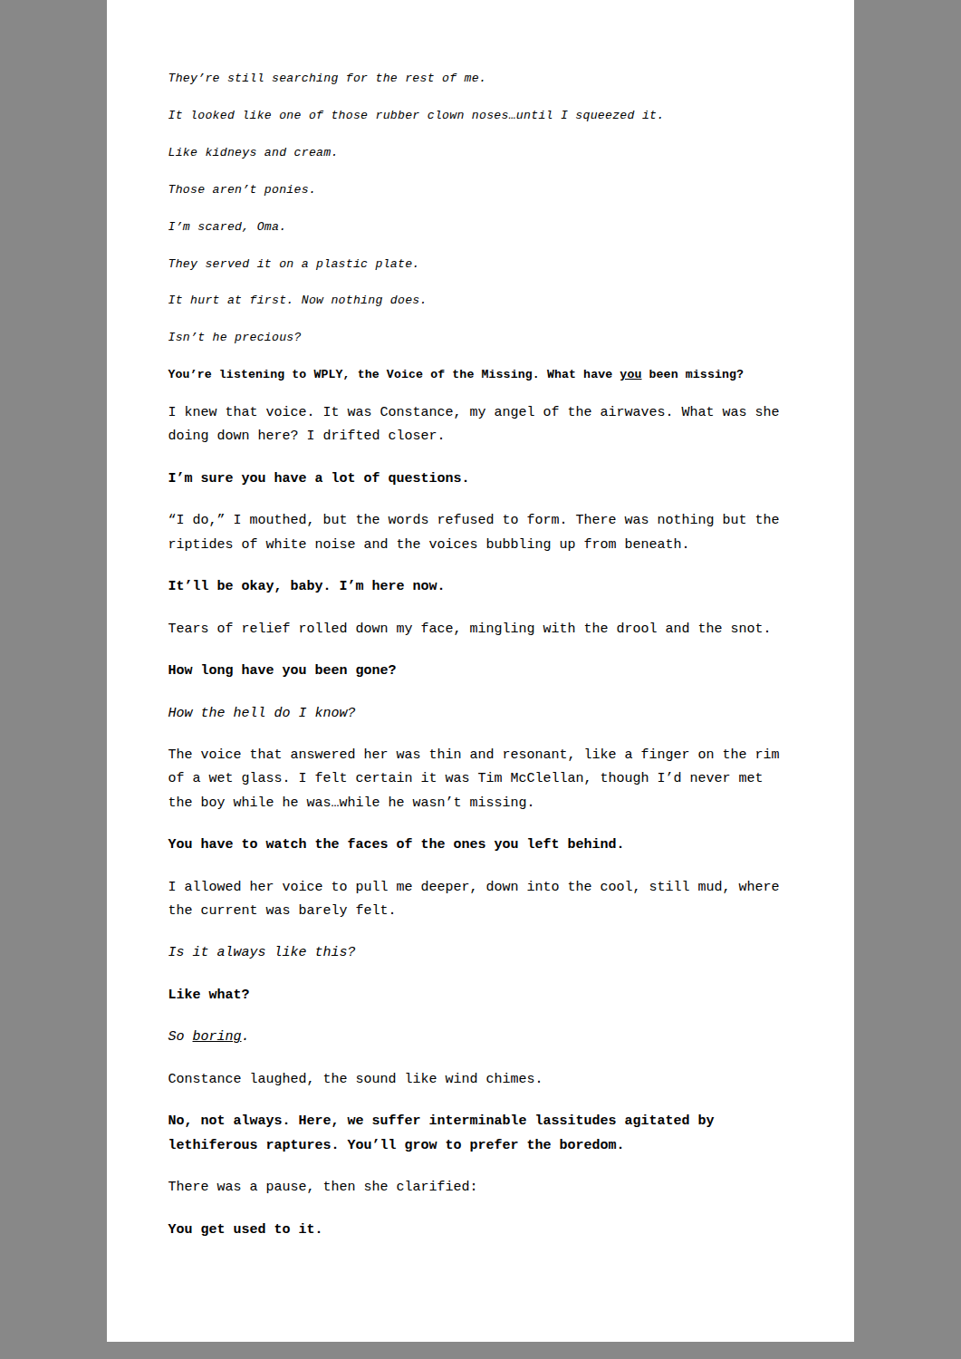They’re still searching for the rest of me.
It looked like one of those rubber clown noses…until I squeezed it.
Like kidneys and cream.
Those aren’t ponies.
I’m scared, Oma.
They served it on a plastic plate.
It hurt at first. Now nothing does.
Isn’t he precious?
You’re listening to WPLY, the Voice of the Missing. What have you been missing?
I knew that voice. It was Constance, my angel of the airwaves. What was she doing down here? I drifted closer.
I’m sure you have a lot of questions.
“I do,” I mouthed, but the words refused to form. There was nothing but the riptides of white noise and the voices bubbling up from beneath.
It’ll be okay, baby. I’m here now.
Tears of relief rolled down my face, mingling with the drool and the snot.
How long have you been gone?
How the hell do I know?
The voice that answered her was thin and resonant, like a finger on the rim of a wet glass. I felt certain it was Tim McClellan, though I’d never met the boy while he was…while he wasn’t missing.
You have to watch the faces of the ones you left behind.
I allowed her voice to pull me deeper, down into the cool, still mud, where the current was barely felt.
Is it always like this?
Like what?
So boring.
Constance laughed, the sound like wind chimes.
No, not always. Here, we suffer interminable lassitudes agitated by lethiferous raptures. You’ll grow to prefer the boredom.
There was a pause, then she clarified:
You get used to it.